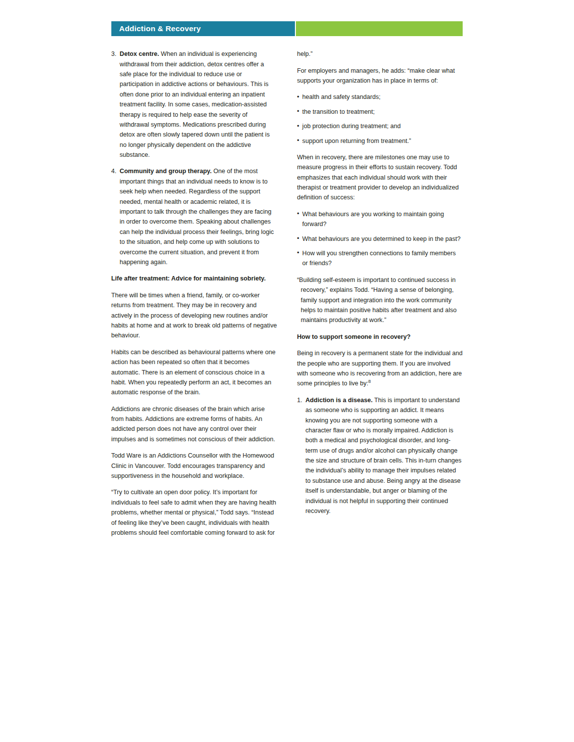Addiction & Recovery
3. Detox centre. When an individual is experiencing withdrawal from their addiction, detox centres offer a safe place for the individual to reduce use or participation in addictive actions or behaviours. This is often done prior to an individual entering an inpatient treatment facility. In some cases, medication-assisted therapy is required to help ease the severity of withdrawal symptoms. Medications prescribed during detox are often slowly tapered down until the patient is no longer physically dependent on the addictive substance.
4. Community and group therapy. One of the most important things that an individual needs to know is to seek help when needed. Regardless of the support needed, mental health or academic related, it is important to talk through the challenges they are facing in order to overcome them. Speaking about challenges can help the individual process their feelings, bring logic to the situation, and help come up with solutions to overcome the current situation, and prevent it from happening again.
Life after treatment: Advice for maintaining sobriety.
There will be times when a friend, family, or co-worker returns from treatment. They may be in recovery and actively in the process of developing new routines and/or habits at home and at work to break old patterns of negative behaviour.
Habits can be described as behavioural patterns where one action has been repeated so often that it becomes automatic. There is an element of conscious choice in a habit. When you repeatedly perform an act, it becomes an automatic response of the brain.
Addictions are chronic diseases of the brain which arise from habits. Addictions are extreme forms of habits. An addicted person does not have any control over their impulses and is sometimes not conscious of their addiction.
Todd Ware is an Addictions Counsellor with the Homewood Clinic in Vancouver. Todd encourages transparency and supportiveness in the household and workplace.
“Try to cultivate an open door policy. It’s important for individuals to feel safe to admit when they are having health problems, whether mental or physical,” Todd says. “Instead of feeling like they’ve been caught, individuals with health problems should feel comfortable coming forward to ask for
help.”
For employers and managers, he adds: “make clear what supports your organization has in place in terms of:
health and safety standards;
the transition to treatment;
job protection during treatment; and
support upon returning from treatment.”
When in recovery, there are milestones one may use to measure progress in their efforts to sustain recovery. Todd emphasizes that each individual should work with their therapist or treatment provider to develop an individualized definition of success:
What behaviours are you working to maintain going forward?
What behaviours are you determined to keep in the past?
How will you strengthen connections to family members or friends?
“Building self-esteem is important to continued success in recovery,” explains Todd. “Having a sense of belonging, family support and integration into the work community helps to maintain positive habits after treatment and also maintains productivity at work.”
How to support someone in recovery?
Being in recovery is a permanent state for the individual and the people who are supporting them. If you are involved with someone who is recovering from an addiction, here are some principles to live by:8
1. Addiction is a disease. This is important to understand as someone who is supporting an addict. It means knowing you are not supporting someone with a character flaw or who is morally impaired. Addiction is both a medical and psychological disorder, and long-term use of drugs and/or alcohol can physically change the size and structure of brain cells. This in-turn changes the individual’s ability to manage their impulses related to substance use and abuse. Being angry at the disease itself is understandable, but anger or blaming of the individual is not helpful in supporting their continued recovery.